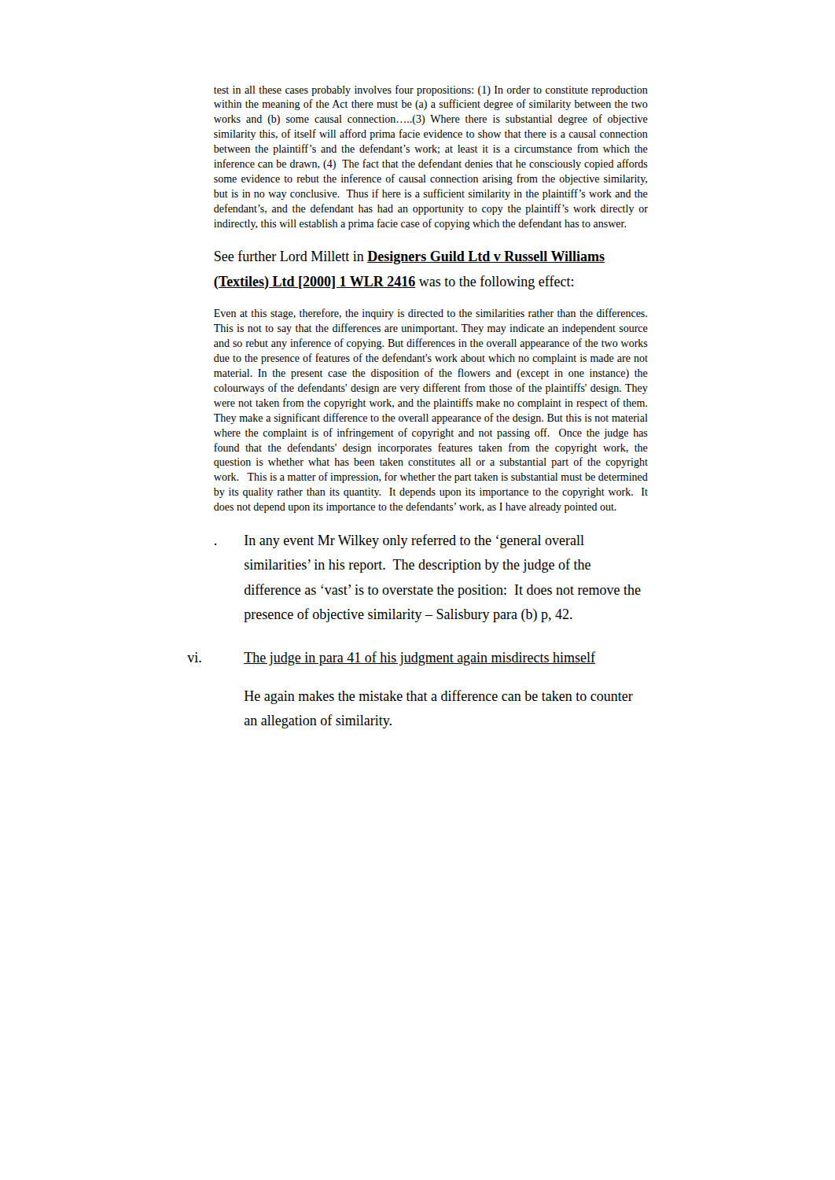test in all these cases probably involves four propositions: (1) In order to constitute reproduction within the meaning of the Act there must be (a) a sufficient degree of similarity between the two works and (b) some causal connection…..(3) Where there is substantial degree of objective similarity this, of itself will afford prima facie evidence to show that there is a causal connection between the plaintiff’s and the defendant’s work; at least it is a circumstance from which the inference can be drawn, (4) The fact that the defendant denies that he consciously copied affords some evidence to rebut the inference of causal connection arising from the objective similarity, but is in no way conclusive. Thus if here is a sufficient similarity in the plaintiff’s work and the defendant’s, and the defendant has had an opportunity to copy the plaintiff’s work directly or indirectly, this will establish a prima facie case of copying which the defendant has to answer.
See further Lord Millett in Designers Guild Ltd v Russell Williams (Textiles) Ltd [2000] 1 WLR 2416 was to the following effect:
Even at this stage, therefore, the inquiry is directed to the similarities rather than the differences. This is not to say that the differences are unimportant. They may indicate an independent source and so rebut any inference of copying. But differences in the overall appearance of the two works due to the presence of features of the defendant's work about which no complaint is made are not material. In the present case the disposition of the flowers and (except in one instance) the colourways of the defendants' design are very different from those of the plaintiffs' design. They were not taken from the copyright work, and the plaintiffs make no complaint in respect of them. They make a significant difference to the overall appearance of the design. But this is not material where the complaint is of infringement of copyright and not passing off. Once the judge has found that the defendants' design incorporates features taken from the copyright work, the question is whether what has been taken constitutes all or a substantial part of the copyright work. This is a matter of impression, for whether the part taken is substantial must be determined by its quality rather than its quantity. It depends upon its importance to the copyright work. It does not depend upon its importance to the defendants’ work, as I have already pointed out.
.
In any event Mr Wilkey only referred to the ‘general overall similarities’ in his report. The description by the judge of the difference as ‘vast’ is to overstate the position: It does not remove the presence of objective similarity – Salisbury para (b) p, 42.
vi.
The judge in para 41 of his judgment again misdirects himself
He again makes the mistake that a difference can be taken to counter an allegation of similarity.